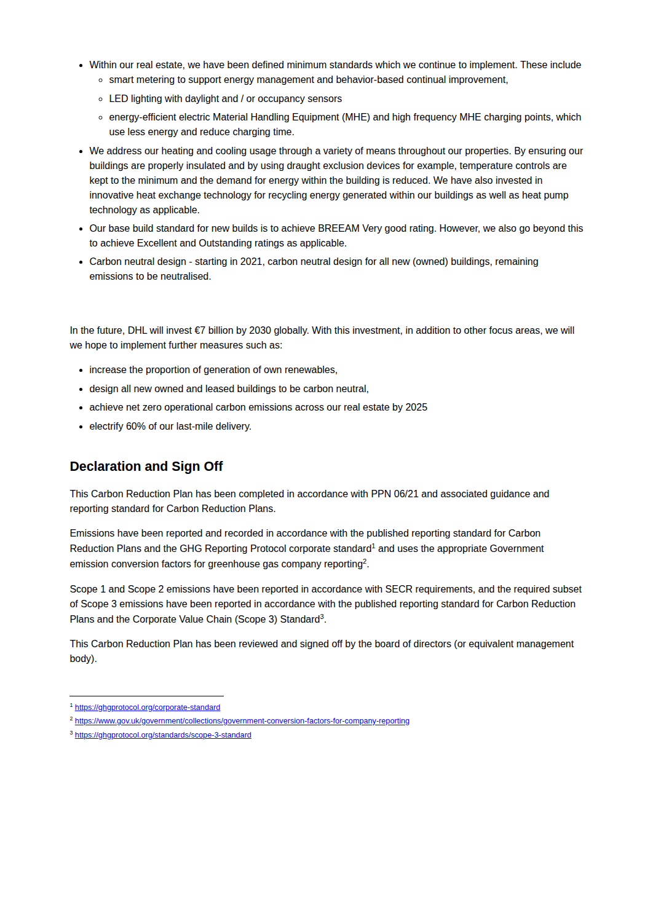Within our real estate, we have been defined minimum standards which we continue to implement. These include
smart metering to support energy management and behavior-based continual improvement,
LED lighting with daylight and / or occupancy sensors
energy-efficient electric Material Handling Equipment (MHE) and high frequency MHE charging points, which use less energy and reduce charging time.
We address our heating and cooling usage through a variety of means throughout our properties. By ensuring our buildings are properly insulated and by using draught exclusion devices for example, temperature controls are kept to the minimum and the demand for energy within the building is reduced. We have also invested in innovative heat exchange technology for recycling energy generated within our buildings as well as heat pump technology as applicable.
Our base build standard for new builds is to achieve BREEAM Very good rating. However, we also go beyond this to achieve Excellent and Outstanding ratings as applicable.
Carbon neutral design - starting in 2021, carbon neutral design for all new (owned) buildings, remaining emissions to be neutralised.
In the future, DHL will invest €7 billion by 2030 globally. With this investment, in addition to other focus areas, we will we hope to implement further measures such as:
increase the proportion of generation of own renewables,
design all new owned and leased buildings to be carbon neutral,
achieve net zero operational carbon emissions across our real estate by 2025
electrify 60% of our last-mile delivery.
Declaration and Sign Off
This Carbon Reduction Plan has been completed in accordance with PPN 06/21 and associated guidance and reporting standard for Carbon Reduction Plans.
Emissions have been reported and recorded in accordance with the published reporting standard for Carbon Reduction Plans and the GHG Reporting Protocol corporate standard1 and uses the appropriate Government emission conversion factors for greenhouse gas company reporting2.
Scope 1 and Scope 2 emissions have been reported in accordance with SECR requirements, and the required subset of Scope 3 emissions have been reported in accordance with the published reporting standard for Carbon Reduction Plans and the Corporate Value Chain (Scope 3) Standard3.
This Carbon Reduction Plan has been reviewed and signed off by the board of directors (or equivalent management body).
1 https://ghgprotocol.org/corporate-standard
2 https://www.gov.uk/government/collections/government-conversion-factors-for-company-reporting
3 https://ghgprotocol.org/standards/scope-3-standard